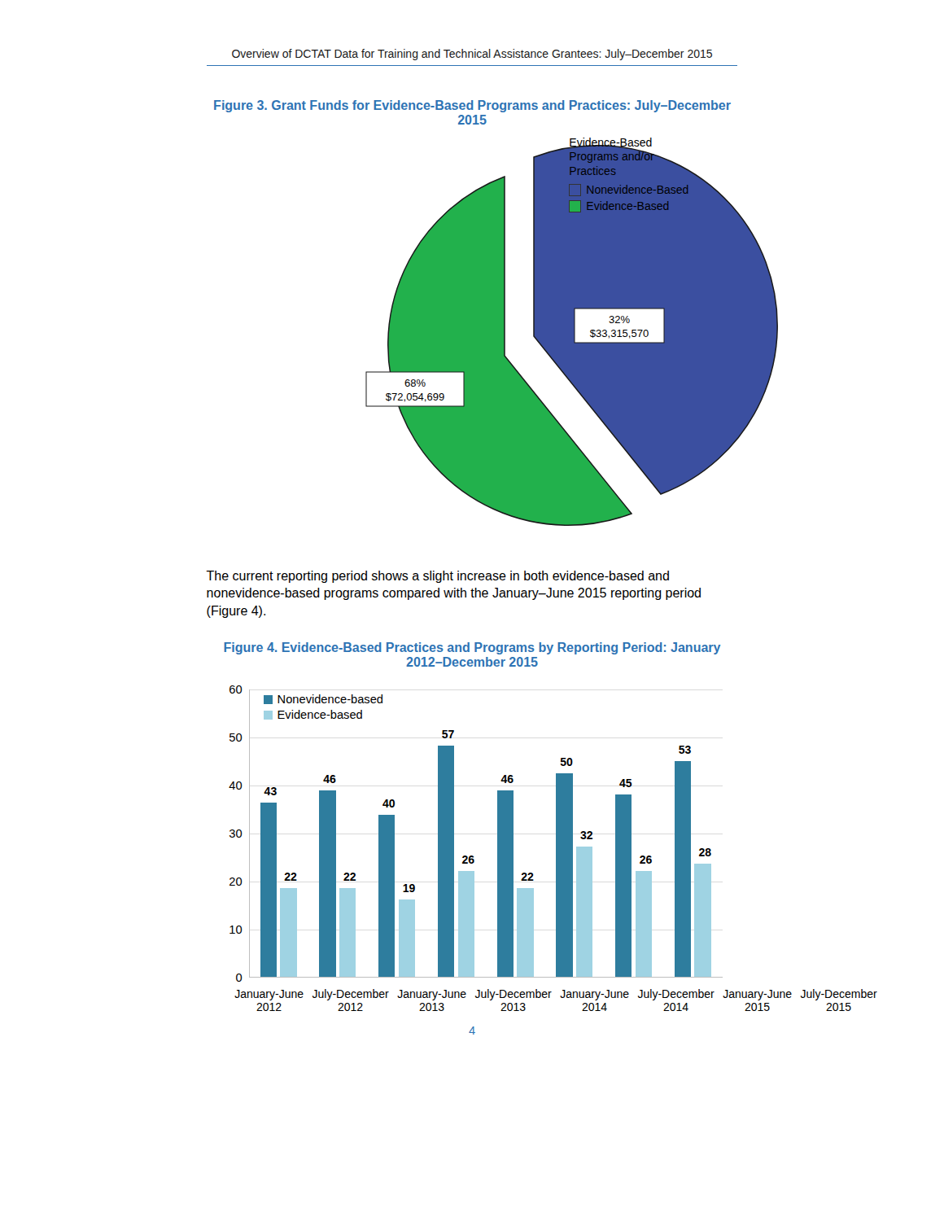Overview of DCTAT Data for Training and Technical Assistance Grantees: July–December 2015
Figure 3. Grant Funds for Evidence-Based Programs and Practices: July–December 2015
Evidence-Based
Programs and/or
Practices
Nonevidence-Based
Evidence-Based
32% $33,315,570 68% $72,054,699
The current reporting period shows a slight increase in both evidence-based and nonevidence-based programs compared with the January–June 2015 reporting period (Figure 4).
Figure 4. Evidence-Based Practices and Programs by Reporting Period: January 2012–December 2015
60
50
40
30
20
10
0
43
22
46
22
40
19
57
26
46
22
50
32
45
26
53
28
Nonevidence-based
Evidence-based
January-June
2012
July-December
2012
January-June
2013
July-December
2013
January-June
2014
July-December
2014
January-June
2015
July-December
2015
4